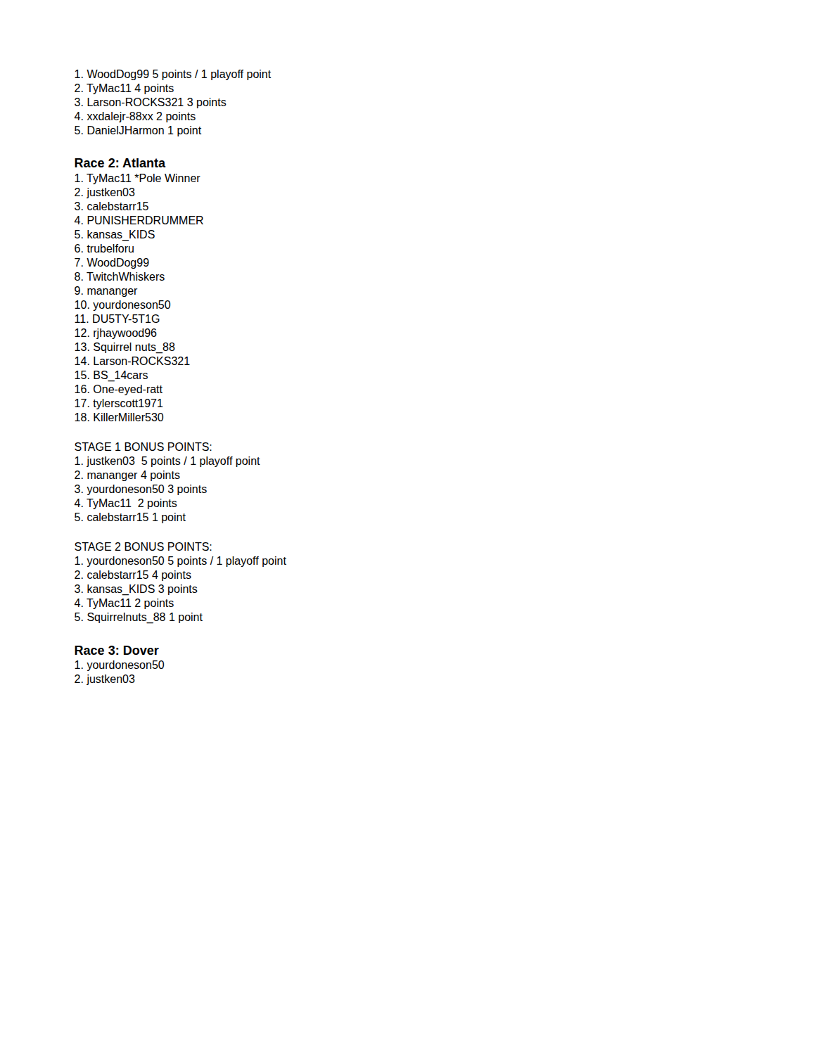1. WoodDog99 5 points / 1 playoff point
2. TyMac11 4 points
3. Larson-ROCKS321 3 points
4. xxdalejr-88xx 2 points
5. DanielJHarmon 1 point
Race 2: Atlanta
1. TyMac11 *Pole Winner
2. justken03
3. calebstarr15
4. PUNISHERDRUMMER
5. kansas_KIDS
6. trubelforu
7. WoodDog99
8. TwitchWhiskers
9. mananger
10. yourdoneson50
11. DU5TY-5T1G
12. rjhaywood96
13. Squirrel nuts_88
14. Larson-ROCKS321
15. BS_14cars
16. One-eyed-ratt
17. tylerscott1971
18. KillerMiller530
STAGE 1 BONUS POINTS:
1. justken03 5 points / 1 playoff point
2. mananger 4 points
3. yourdoneson50 3 points
4. TyMac11 2 points
5. calebstarr15 1 point
STAGE 2 BONUS POINTS:
1. yourdoneson50 5 points / 1 playoff point
2. calebstarr15 4 points
3. kansas_KIDS 3 points
4. TyMac11 2 points
5. Squirrelnuts_88 1 point
Race 3: Dover
1. yourdoneson50
2. justken03